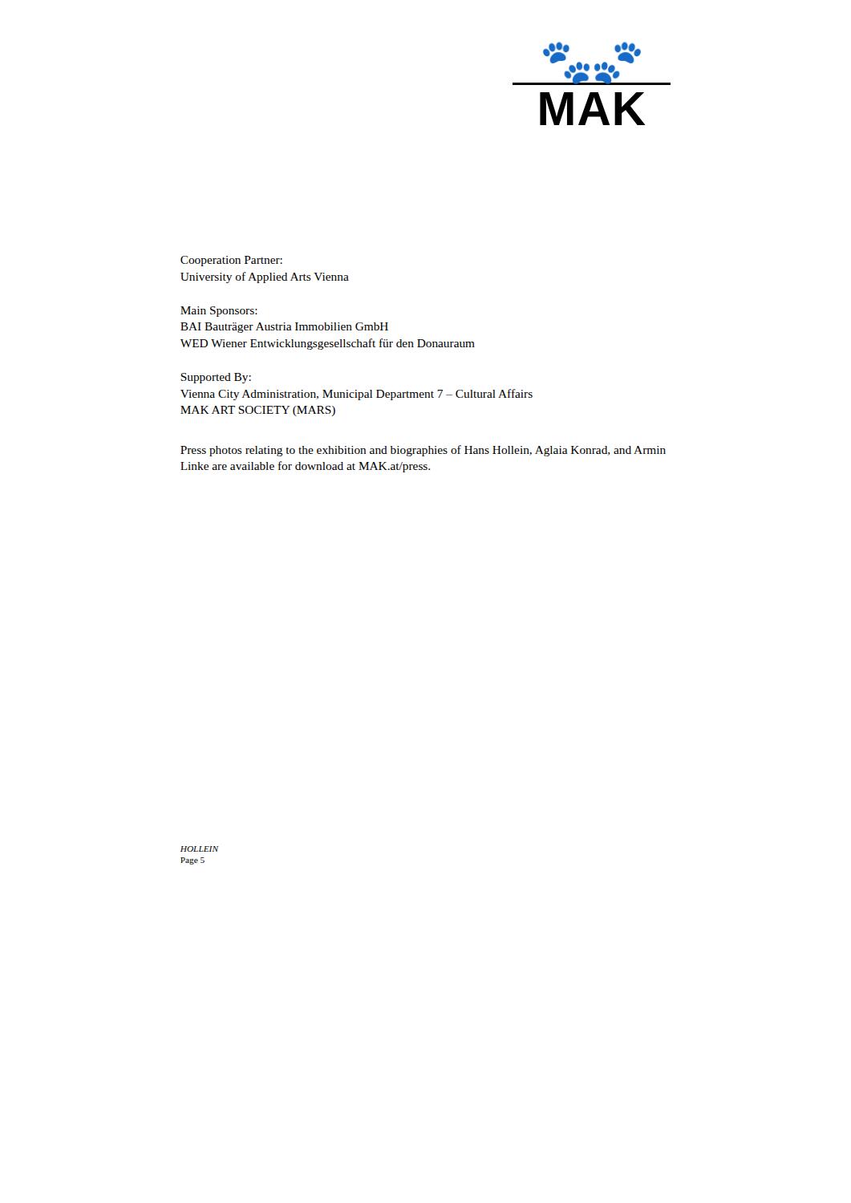🐾🐾
MAK
Cooperation Partner:
University of Applied Arts Vienna
Main Sponsors:
BAI Bauträger Austria Immobilien GmbH
WED Wiener Entwicklungsgesellschaft für den Donauraum
Supported By:
Vienna City Administration, Municipal Department 7 – Cultural Affairs
MAK ART SOCIETY (MARS)
Press photos relating to the exhibition and biographies of Hans Hollein, Aglaia Konrad, and Armin Linke are available for download at MAK.at/press.
HOLLEIN
Page 5